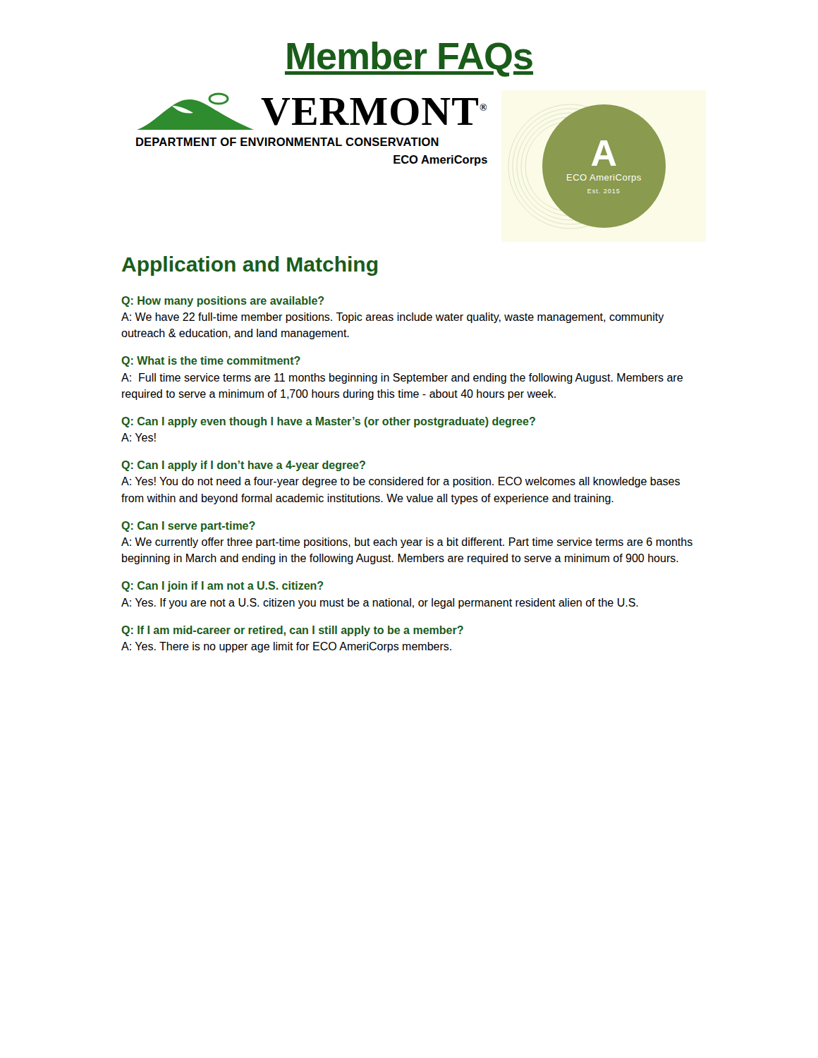Member FAQs
VERMONT®
DEPARTMENT OF ENVIRONMENTAL CONSERVATION
ECO AmeriCorps
A
ECO AmeriCorps
Est. 2015
Application and Matching
Q: How many positions are available?
A: We have 22 full-time member positions. Topic areas include water quality, waste management, community outreach & education, and land management.
Q: What is the time commitment?
A: Full time service terms are 11 months beginning in September and ending the following August. Members are required to serve a minimum of 1,700 hours during this time - about 40 hours per week.
Q: Can I apply even though I have a Master’s (or other postgraduate) degree?
A: Yes!
Q: Can I apply if I don’t have a 4-year degree?
A: Yes! You do not need a four-year degree to be considered for a position. ECO welcomes all knowledge bases from within and beyond formal academic institutions. We value all types of experience and training.
Q: Can I serve part-time?
A: We currently offer three part-time positions, but each year is a bit different. Part time service terms are 6 months beginning in March and ending in the following August. Members are required to serve a minimum of 900 hours.
Q: Can I join if I am not a U.S. citizen?
A: Yes. If you are not a U.S. citizen you must be a national, or legal permanent resident alien of the U.S.
Q: If I am mid-career or retired, can I still apply to be a member?
A: Yes. There is no upper age limit for ECO AmeriCorps members.